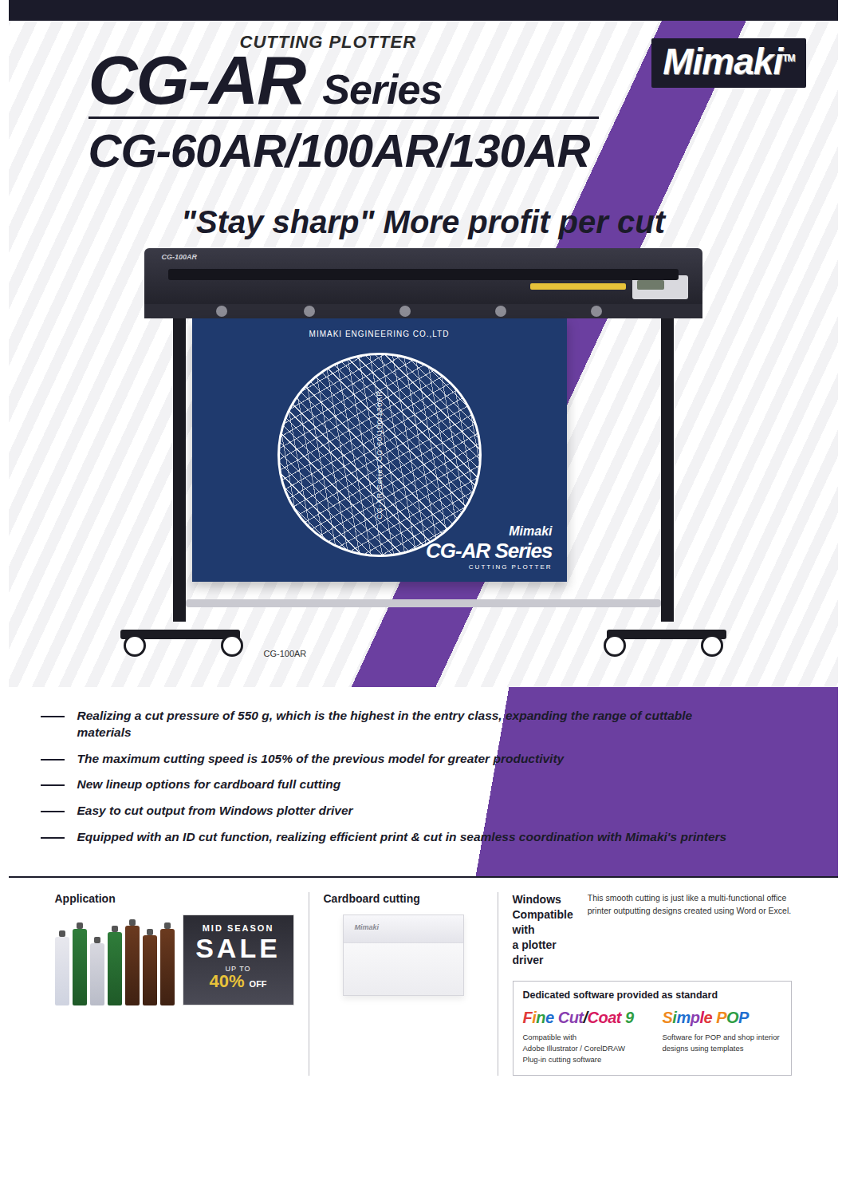MimakiTM
CUTTING PLOTTER
CG-AR Series
CG-60AR/100AR/130AR
"Stay sharp" More profit per cut
CG-100AR
MIMAKI ENGINEERING CO.,LTD
CG-AR Series CG-60/100/130AR
Mimaki
CG-AR Series
CUTTING PLOTTER
CG-100AR
Realizing a cut pressure of 550 g, which is the highest in the entry class, expanding the range of cuttable materials
The maximum cutting speed is 105% of the previous model for greater productivity
New lineup options for cardboard full cutting
Easy to cut output from Windows plotter driver
Equipped with an ID cut function, realizing efficient print & cut in seamless coordination with Mimaki's printers
Application
MID SEASON
SALE
UP TO
40% OFF
Cardboard cutting
Mimaki
Windows
Compatible with
a plotter driver
This smooth cutting is just like a multi-functional office printer outputting designs created using Word or Excel.
Dedicated software provided as standard
Fine Cut/Coat 9
Compatible with
Adobe Illustrator / CorelDRAW
Plug-in cutting software
Simple POP
Software for POP and shop interior
designs using templates